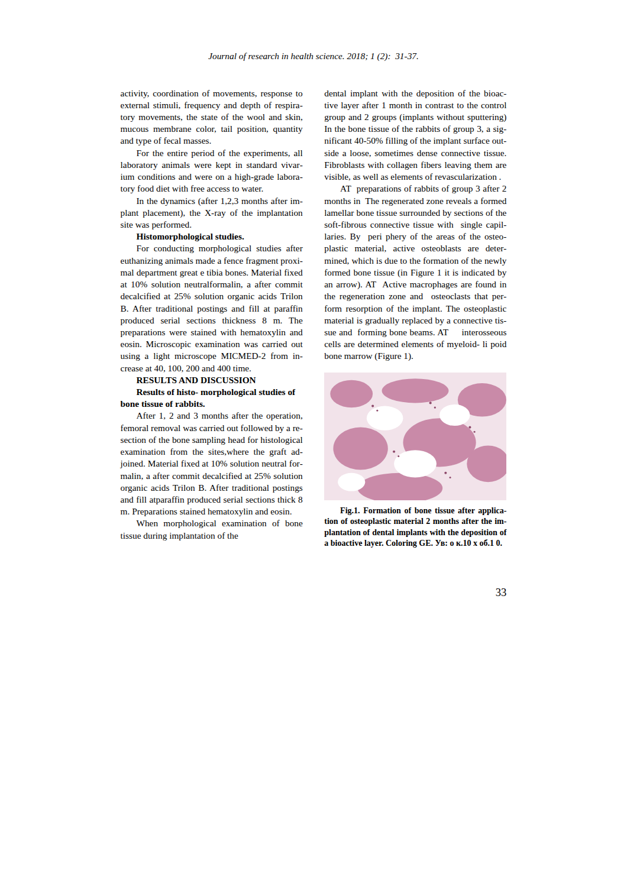Journal of research in health science. 2018; 1 (2): 31-37.
activity, coordination of movements, response to external stimuli, frequency and depth of respiratory movements, the state of the wool and skin, mucous membrane color, tail position, quantity and type of fecal masses.
For the entire period of the experiments, all laboratory animals were kept in standard vivarium conditions and were on a high-grade laboratory food diet with free access to water.
In the dynamics (after 1,2,3 months after implant placement), the X-ray of the implantation site was performed.
Histomorphological studies.
For conducting morphological studies after euthanizing animals made a fence fragment proximal department great e tibia bones. Material fixed at 10% solution neutralformalin, a after commit decalcified at 25% solution organic acids Trilon B. After traditional postings and fill at paraffin produced serial sections thickness 8 m. The preparations were stained with hematoxylin and eosin. Microscopic examination was carried out using a light microscope MICMED-2 from increase at 40, 100, 200 and 400 time.
RESULTS AND DISCUSSION
Results of histo- morphological studies of bone tissue of rabbits.
After 1, 2 and 3 months after the operation, femoral removal was carried out followed by a resection of the bone sampling head for histological examination from the sites,where the graft adjoined. Material fixed at 10% solution neutral formalin, a after commit decalcified at 25% solution organic acids Trilon B. After traditional postings and fill atparaffin produced serial sections thick 8 m. Preparations stained hematoxylin and eosin.
When morphological examination of bone tissue during implantation of the
dental implant with the deposition of the bioactive layer after 1 month in contrast to the control group and 2 groups (implants without sputtering) In the bone tissue of the rabbits of group 3, a significant 40-50% filling of the implant surface outside a loose, sometimes dense connective tissue. Fibroblasts with collagen fibers leaving them are visible, as well as elements of revascularization .
AT preparations of rabbits of group 3 after 2 months in The regenerated zone reveals a formed lamellar bone tissue surrounded by sections of the soft-fibrous connective tissue with single capillaries. By peri phery of the areas of the osteoplastic material, active osteoblasts are determined, which is due to the formation of the newly formed bone tissue (in Figure 1 it is indicated by an arrow). AT Active macrophages are found in the regeneration zone and osteoclasts that perform resorption of the implant. The osteoplastic material is gradually replaced by a connective tissue and forming bone beams. AT interosseous cells are determined elements of myeloid- li poid bone marrow (Figure 1).
Fig.1. Formation of bone tissue after application of osteoplastic material 2 months after the implantation of dental implants with the deposition of a bioactive layer. Coloring GE. Ув: о к.10 х об.1 0.
33